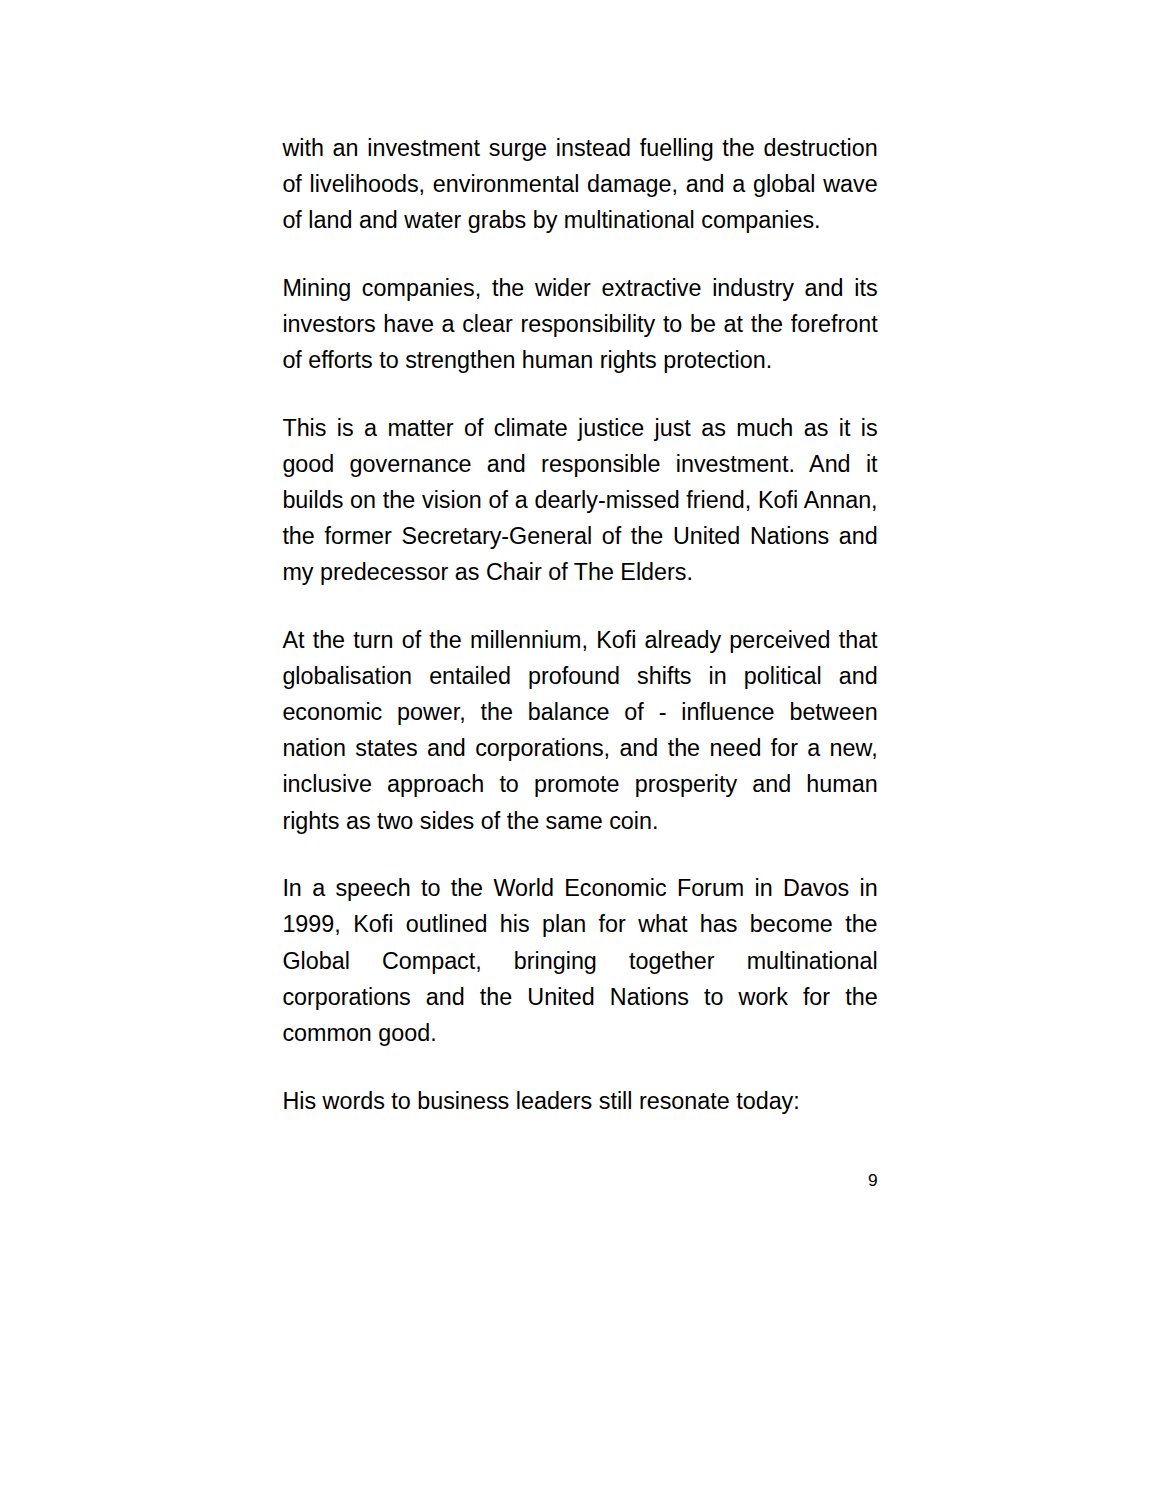with an investment surge instead fuelling the destruction of livelihoods, environmental damage, and a global wave of land and water grabs by multinational companies.
Mining companies, the wider extractive industry and its investors have a clear responsibility to be at the forefront of efforts to strengthen human rights protection.
This is a matter of climate justice just as much as it is good governance and responsible investment. And it builds on the vision of a dearly-missed friend, Kofi Annan, the former Secretary-General of the United Nations and my predecessor as Chair of The Elders.
At the turn of the millennium, Kofi already perceived that globalisation entailed profound shifts in political and economic power, the balance of - influence between nation states and corporations, and the need for a new, inclusive approach to promote prosperity and human rights as two sides of the same coin.
In a speech to the World Economic Forum in Davos in 1999, Kofi outlined his plan for what has become the Global Compact, bringing together multinational corporations and the United Nations to work for the common good.
His words to business leaders still resonate today:
9